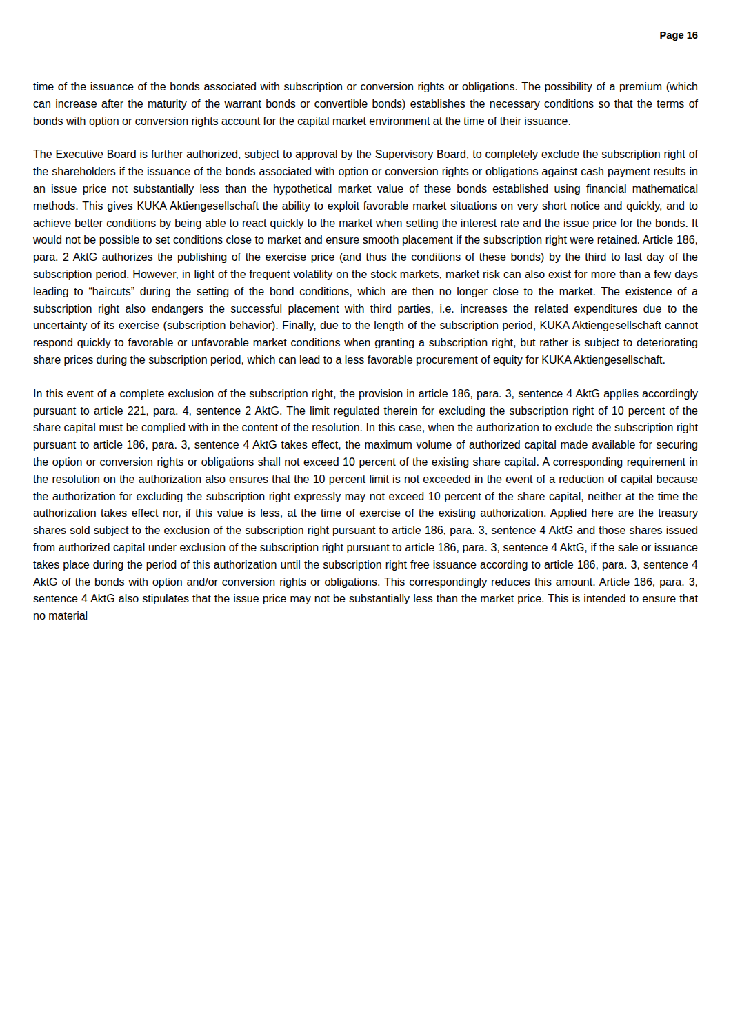Page 16
time of the issuance of the bonds associated with subscription or conversion rights or obligations. The possibility of a premium (which can increase after the maturity of the warrant bonds or convertible bonds) establishes the necessary conditions so that the terms of bonds with option or conversion rights account for the capital market environment at the time of their issuance.
The Executive Board is further authorized, subject to approval by the Supervisory Board, to completely exclude the subscription right of the shareholders if the issuance of the bonds associated with option or conversion rights or obligations against cash payment results in an issue price not substantially less than the hypothetical market value of these bonds established using financial mathematical methods. This gives KUKA Aktiengesellschaft the ability to exploit favorable market situations on very short notice and quickly, and to achieve better conditions by being able to react quickly to the market when setting the interest rate and the issue price for the bonds. It would not be possible to set conditions close to market and ensure smooth placement if the subscription right were retained. Article 186, para. 2 AktG authorizes the publishing of the exercise price (and thus the conditions of these bonds) by the third to last day of the subscription period. However, in light of the frequent volatility on the stock markets, market risk can also exist for more than a few days leading to “haircuts” during the setting of the bond conditions, which are then no longer close to the market. The existence of a subscription right also endangers the successful placement with third parties, i.e. increases the related expenditures due to the uncertainty of its exercise (subscription behavior). Finally, due to the length of the subscription period, KUKA Aktiengesellschaft cannot respond quickly to favorable or unfavorable market conditions when granting a subscription right, but rather is subject to deteriorating share prices during the subscription period, which can lead to a less favorable procurement of equity for KUKA Aktiengesellschaft.
In this event of a complete exclusion of the subscription right, the provision in article 186, para. 3, sentence 4 AktG applies accordingly pursuant to article 221, para. 4, sentence 2 AktG. The limit regulated therein for excluding the subscription right of 10 percent of the share capital must be complied with in the content of the resolution. In this case, when the authorization to exclude the subscription right pursuant to article 186, para. 3, sentence 4 AktG takes effect, the maximum volume of authorized capital made available for securing the option or conversion rights or obligations shall not exceed 10 percent of the existing share capital. A corresponding requirement in the resolution on the authorization also ensures that the 10 percent limit is not exceeded in the event of a reduction of capital because the authorization for excluding the subscription right expressly may not exceed 10 percent of the share capital, neither at the time the authorization takes effect nor, if this value is less, at the time of exercise of the existing authorization. Applied here are the treasury shares sold subject to the exclusion of the subscription right pursuant to article 186, para. 3, sentence 4 AktG and those shares issued from authorized capital under exclusion of the subscription right pursuant to article 186, para. 3, sentence 4 AktG, if the sale or issuance takes place during the period of this authorization until the subscription right free issuance according to article 186, para. 3, sentence 4 AktG of the bonds with option and/or conversion rights or obligations. This correspondingly reduces this amount. Article 186, para. 3, sentence 4 AktG also stipulates that the issue price may not be substantially less than the market price. This is intended to ensure that no material